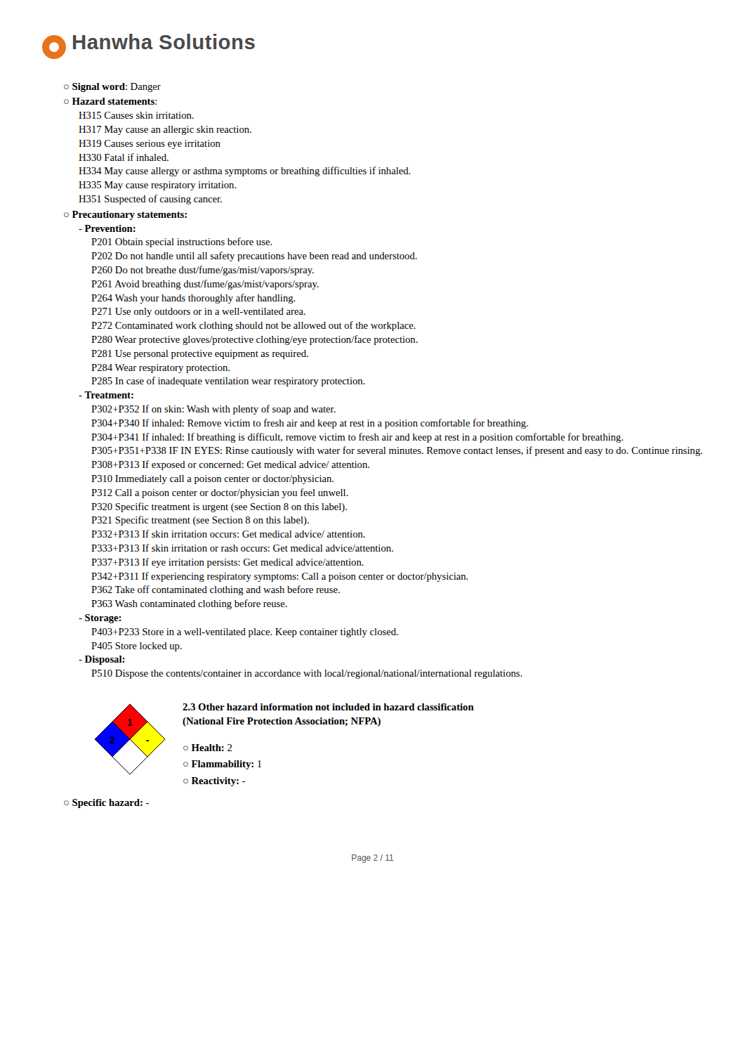Hanwha Solutions
Signal word: Danger
Hazard statements:
H315 Causes skin irritation.
H317 May cause an allergic skin reaction.
H319 Causes serious eye irritation
H330 Fatal if inhaled.
H334 May cause allergy or asthma symptoms or breathing difficulties if inhaled.
H335 May cause respiratory irritation.
H351 Suspected of causing cancer.
Precautionary statements:
- Prevention:
P201 Obtain special instructions before use.
P202 Do not handle until all safety precautions have been read and understood.
P260 Do not breathe dust/fume/gas/mist/vapors/spray.
P261 Avoid breathing dust/fume/gas/mist/vapors/spray.
P264 Wash your hands thoroughly after handling.
P271 Use only outdoors or in a well-ventilated area.
P272 Contaminated work clothing should not be allowed out of the workplace.
P280 Wear protective gloves/protective clothing/eye protection/face protection.
P281 Use personal protective equipment as required.
P284 Wear respiratory protection.
P285 In case of inadequate ventilation wear respiratory protection.
- Treatment:
P302+P352 If on skin: Wash with plenty of soap and water.
P304+P340 If inhaled: Remove victim to fresh air and keep at rest in a position comfortable for breathing.
P304+P341 If inhaled: If breathing is difficult, remove victim to fresh air and keep at rest in a position comfortable for breathing.
P305+P351+P338 IF IN EYES: Rinse cautiously with water for several minutes. Remove contact lenses, if present and easy to do. Continue rinsing.
P308+P313 If exposed or concerned: Get medical advice/ attention.
P310 Immediately call a poison center or doctor/physician.
P312 Call a poison center or doctor/physician you feel unwell.
P320 Specific treatment is urgent (see Section 8 on this label).
P321 Specific treatment (see Section 8 on this label).
P332+P313 If skin irritation occurs: Get medical advice/ attention.
P333+P313 If skin irritation or rash occurs: Get medical advice/attention.
P337+P313 If eye irritation persists: Get medical advice/attention.
P342+P311 If experiencing respiratory symptoms: Call a poison center or doctor/physician.
P362 Take off contaminated clothing and wash before reuse.
P363 Wash contaminated clothing before reuse.
- Storage:
P403+P233 Store in a well-ventilated place. Keep container tightly closed.
P405 Store locked up.
- Disposal:
P510 Dispose the contents/container in accordance with local/regional/national/international regulations.
1 2 -
2.3 Other hazard information not included in hazard classification
(National Fire Protection Association; NFPA)
Health: 2
Flammability: 1
Reactivity: -
Specific hazard: -
Page 2 / 11